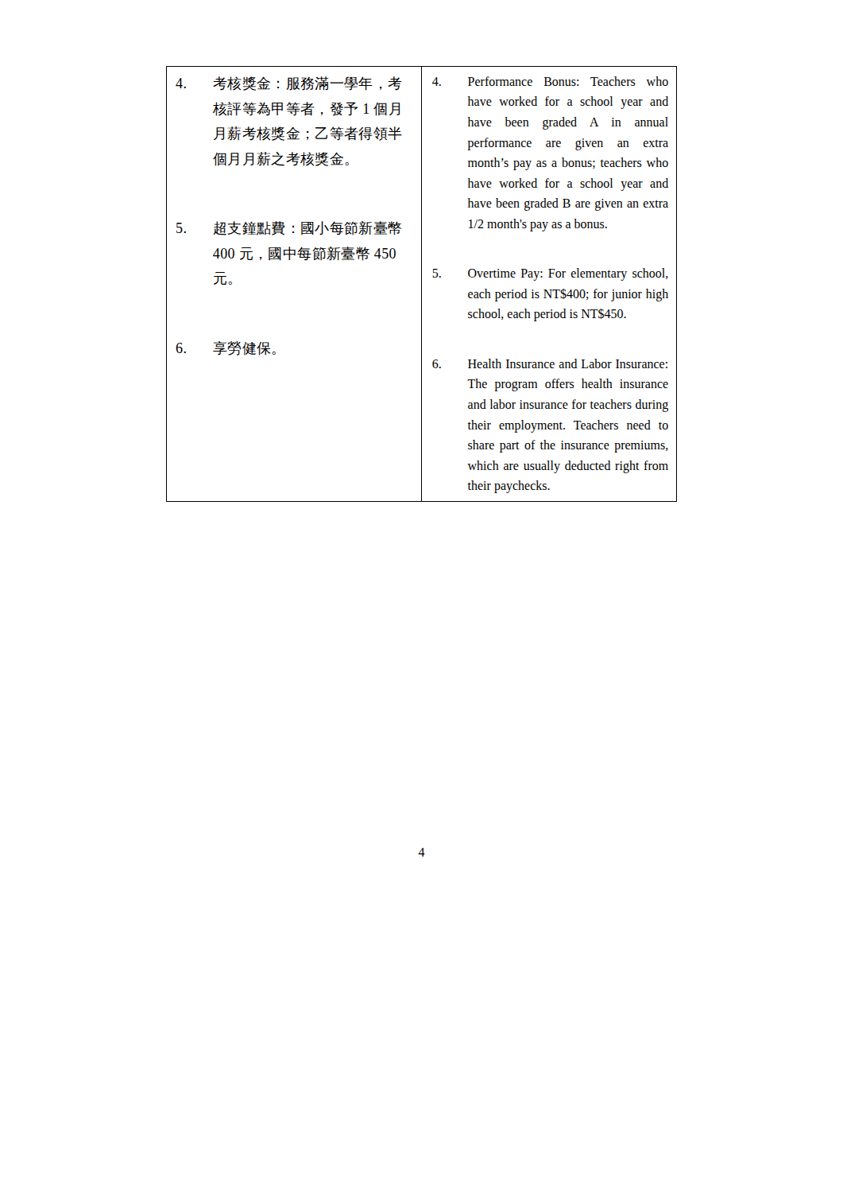| 4. 考核獎金：服務滿一學年，考核評等為甲等者，發予 1 個月月薪考核獎金；乙等者得領半個月月薪之考核獎金。 5. 超支鐘點費：國小每節新臺幣 400 元，國中每節新臺幣 450 元。 6. 享勞健保。 | 4. Performance Bonus: Teachers who have worked for a school year and have been graded A in annual performance are given an extra month’s pay as a bonus; teachers who have worked for a school year and have been graded B are given an extra 1/2 month's pay as a bonus. 5. Overtime Pay: For elementary school, each period is NT$400; for junior high school, each period is NT$450. 6. Health Insurance and Labor Insurance: The program offers health insurance and labor insurance for teachers during their employment. Teachers need to share part of the insurance premiums, which are usually deducted right from their paychecks. |
4